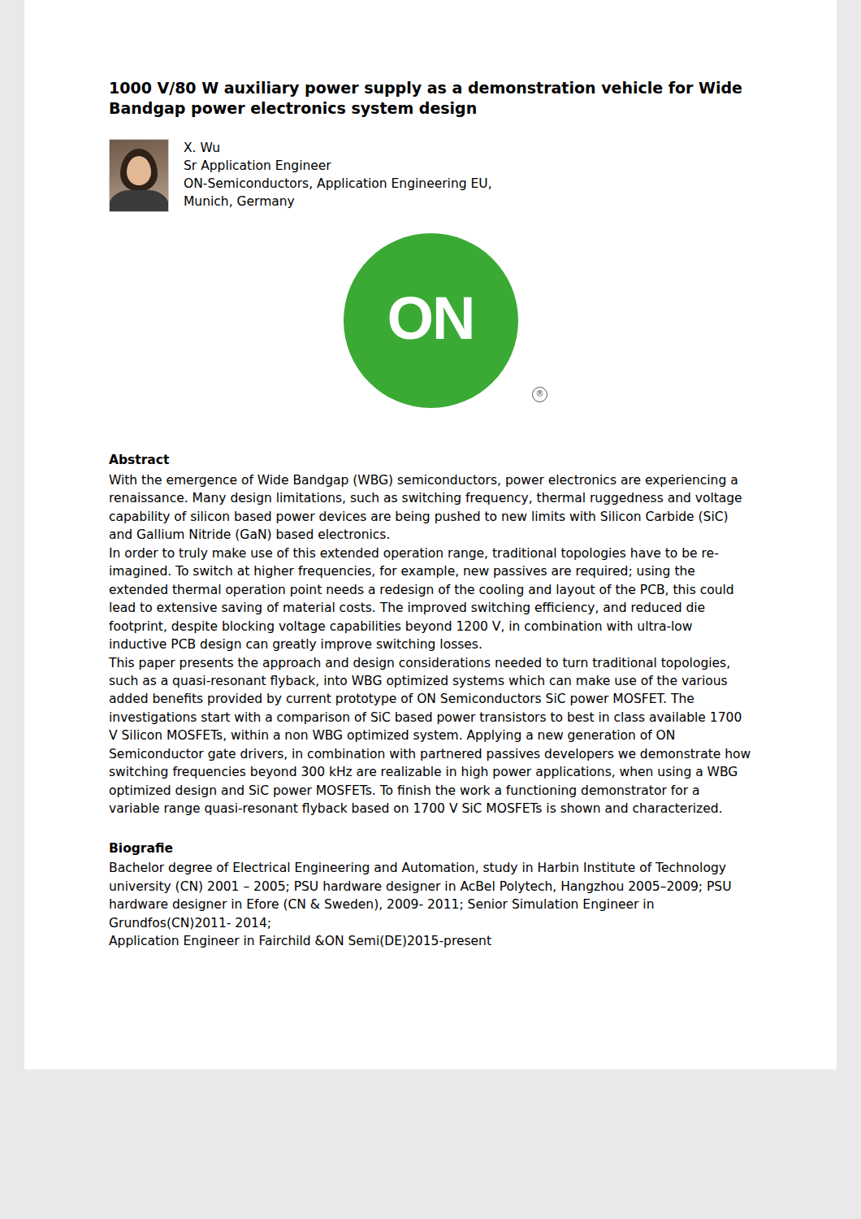1000 V/80 W auxiliary power supply as a demonstration vehicle for Wide Bandgap power electronics system design
X. Wu
Sr Application Engineer
ON-Semiconductors, Application Engineering EU,
Munich, Germany
ON
®
Abstract
With the emergence of Wide Bandgap (WBG) semiconductors, power electronics are experiencing a renaissance. Many design limitations, such as switching frequency, thermal ruggedness and voltage capability of silicon based power devices are being pushed to new limits with Silicon Carbide (SiC) and Gallium Nitride (GaN) based electronics.
In order to truly make use of this extended operation range, traditional topologies have to be re-imagined. To switch at higher frequencies, for example, new passives are required; using the extended thermal operation point needs a redesign of the cooling and layout of the PCB, this could lead to extensive saving of material costs. The improved switching efficiency, and reduced die footprint, despite blocking voltage capabilities beyond 1200 V, in combination with ultra-low inductive PCB design can greatly improve switching losses.
This paper presents the approach and design considerations needed to turn traditional topologies, such as a quasi-resonant flyback, into WBG optimized systems which can make use of the various added benefits provided by current prototype of ON Semiconductors SiC power MOSFET. The investigations start with a comparison of SiC based power transistors to best in class available 1700 V Silicon MOSFETs, within a non WBG optimized system. Applying a new generation of ON Semiconductor gate drivers, in combination with partnered passives developers we demonstrate how switching frequencies beyond 300 kHz are realizable in high power applications, when using a WBG optimized design and SiC power MOSFETs. To finish the work a functioning demonstrator for a variable range quasi-resonant flyback based on 1700 V SiC MOSFETs is shown and characterized.
Biografie
Bachelor degree of Electrical Engineering and Automation, study in Harbin Institute of Technology university (CN) 2001 – 2005; PSU hardware designer in AcBel Polytech, Hangzhou 2005–2009; PSU hardware designer in Efore (CN & Sweden), 2009- 2011; Senior Simulation Engineer in Grundfos(CN)2011- 2014;
Application Engineer in Fairchild &ON Semi(DE)2015-present